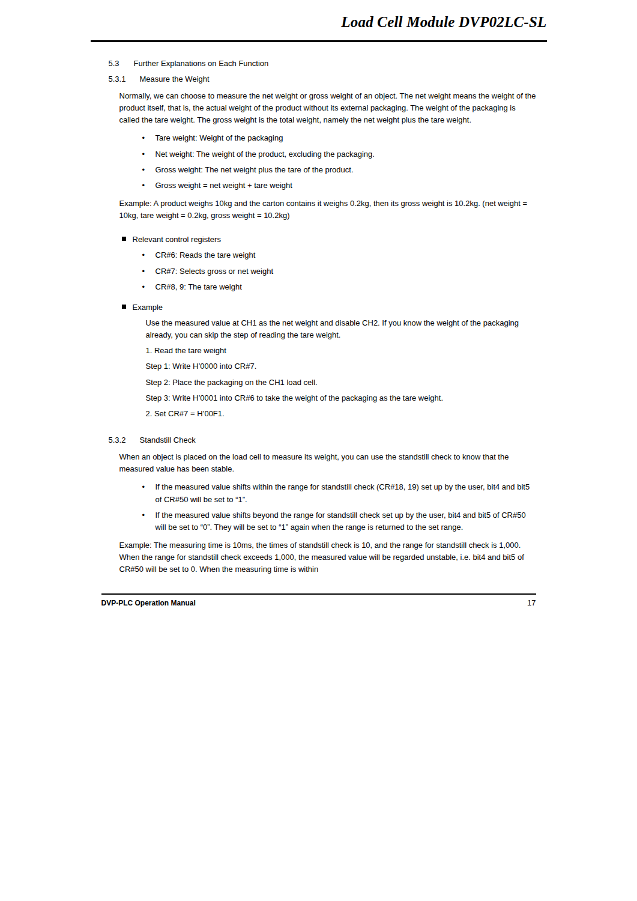Load Cell Module DVP02LC-SL
5.3 Further Explanations on Each Function
5.3.1 Measure the Weight
Normally, we can choose to measure the net weight or gross weight of an object. The net weight means the weight of the product itself, that is, the actual weight of the product without its external packaging. The weight of the packaging is called the tare weight. The gross weight is the total weight, namely the net weight plus the tare weight.
Tare weight: Weight of the packaging
Net weight: The weight of the product, excluding the packaging.
Gross weight: The net weight plus the tare of the product.
Gross weight = net weight + tare weight
Example: A product weighs 10kg and the carton contains it weighs 0.2kg, then its gross weight is 10.2kg. (net weight = 10kg, tare weight = 0.2kg, gross weight = 10.2kg)
Relevant control registers
CR#6: Reads the tare weight
CR#7: Selects gross or net weight
CR#8, 9: The tare weight
Example
Use the measured value at CH1 as the net weight and disable CH2. If you know the weight of the packaging already, you can skip the step of reading the tare weight.
1. Read the tare weight
Step 1: Write H’0000 into CR#7.
Step 2: Place the packaging on the CH1 load cell.
Step 3: Write H’0001 into CR#6 to take the weight of the packaging as the tare weight.
2. Set CR#7 = H’00F1.
5.3.2 Standstill Check
When an object is placed on the load cell to measure its weight, you can use the standstill check to know that the measured value has been stable.
If the measured value shifts within the range for standstill check (CR#18, 19) set up by the user, bit4 and bit5 of CR#50 will be set to “1”.
If the measured value shifts beyond the range for standstill check set up by the user, bit4 and bit5 of CR#50 will be set to “0”. They will be set to “1” again when the range is returned to the set range.
Example: The measuring time is 10ms, the times of standstill check is 10, and the range for standstill check is 1,000. When the range for standstill check exceeds 1,000, the measured value will be regarded unstable, i.e. bit4 and bit5 of CR#50 will be set to 0. When the measuring time is within
DVP-PLC Operation Manual 17